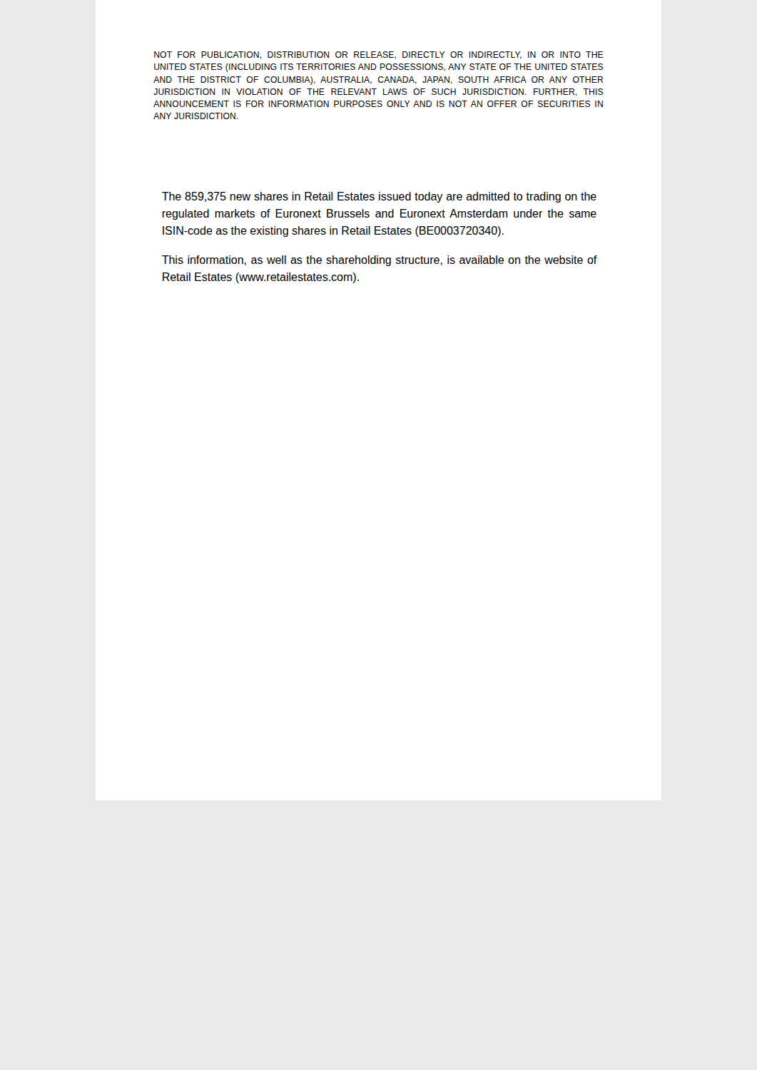NOT FOR PUBLICATION, DISTRIBUTION OR RELEASE, DIRECTLY OR INDIRECTLY, IN OR INTO THE UNITED STATES (INCLUDING ITS TERRITORIES AND POSSESSIONS, ANY STATE OF THE UNITED STATES AND THE DISTRICT OF COLUMBIA), AUSTRALIA, CANADA, JAPAN, SOUTH AFRICA OR ANY OTHER JURISDICTION IN VIOLATION OF THE RELEVANT LAWS OF SUCH JURISDICTION. FURTHER, THIS ANNOUNCEMENT IS FOR INFORMATION PURPOSES ONLY AND IS NOT AN OFFER OF SECURITIES IN ANY JURISDICTION.
The 859,375 new shares in Retail Estates issued today are admitted to trading on the regulated markets of Euronext Brussels and Euronext Amsterdam under the same ISIN-code as the existing shares in Retail Estates (BE0003720340).
This information, as well as the shareholding structure, is available on the website of Retail Estates (www.retailestates.com).